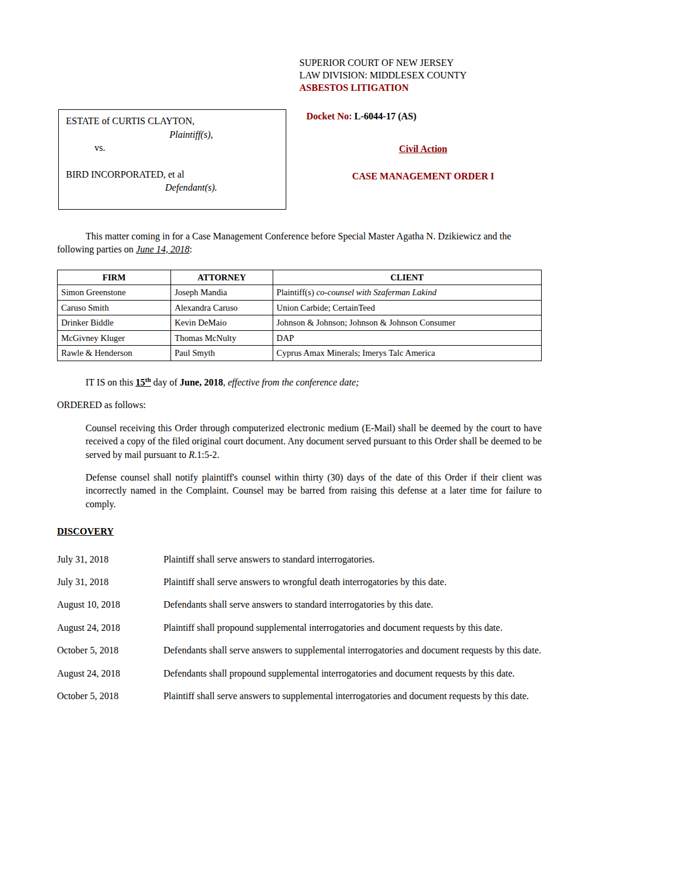SUPERIOR COURT OF NEW JERSEY
LAW DIVISION: MIDDLESEX COUNTY
ASBESTOS LITIGATION
| ESTATE of CURTIS CLAYTON, Plaintiff(s), vs. BIRD INCORPORATED, et al Defendant(s). | Docket No: L-6044-17 (AS) Civil Action CASE MANAGEMENT ORDER I |
This matter coming in for a Case Management Conference before Special Master Agatha N. Dzikiewicz and the following parties on June 14, 2018:
| FIRM | ATTORNEY | CLIENT |
| --- | --- | --- |
| Simon Greenstone | Joseph Mandia | Plaintiff(s) co-counsel with Szaferman Lakind |
| Caruso Smith | Alexandra Caruso | Union Carbide; CertainTeed |
| Drinker Biddle | Kevin DeMaio | Johnson & Johnson; Johnson & Johnson Consumer |
| McGivney Kluger | Thomas McNulty | DAP |
| Rawle & Henderson | Paul Smyth | Cyprus Amax Minerals; Imerys Talc America |
IT IS on this 15th day of June, 2018, effective from the conference date;
ORDERED as follows:
Counsel receiving this Order through computerized electronic medium (E-Mail) shall be deemed by the court to have received a copy of the filed original court document. Any document served pursuant to this Order shall be deemed to be served by mail pursuant to R.1:5-2.
Defense counsel shall notify plaintiff's counsel within thirty (30) days of the date of this Order if their client was incorrectly named in the Complaint. Counsel may be barred from raising this defense at a later time for failure to comply.
DISCOVERY
| July 31, 2018 | Plaintiff shall serve answers to standard interrogatories. |
| July 31, 2018 | Plaintiff shall serve answers to wrongful death interrogatories by this date. |
| August 10, 2018 | Defendants shall serve answers to standard interrogatories by this date. |
| August 24, 2018 | Plaintiff shall propound supplemental interrogatories and document requests by this date. |
| October 5, 2018 | Defendants shall serve answers to supplemental interrogatories and document requests by this date. |
| August 24, 2018 | Defendants shall propound supplemental interrogatories and document requests by this date. |
| October 5, 2018 | Plaintiff shall serve answers to supplemental interrogatories and document requests by this date. |